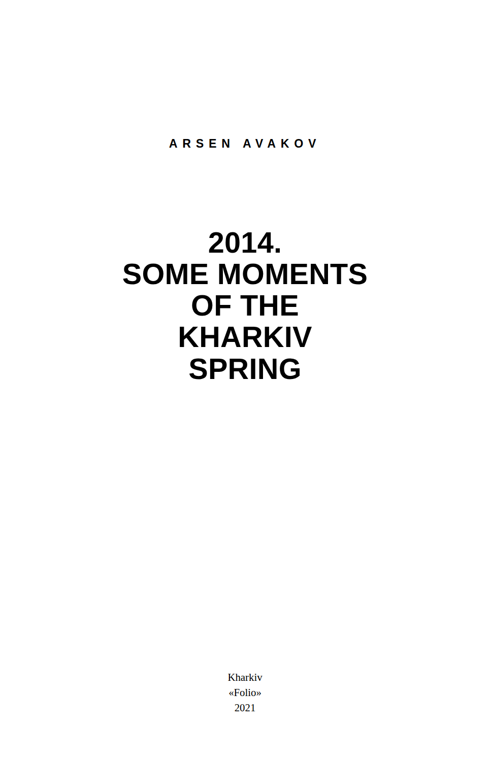Arsen Avakov
2014.
Some Moments of the Kharkiv Spring
Kharkiv
«Folio»
2021